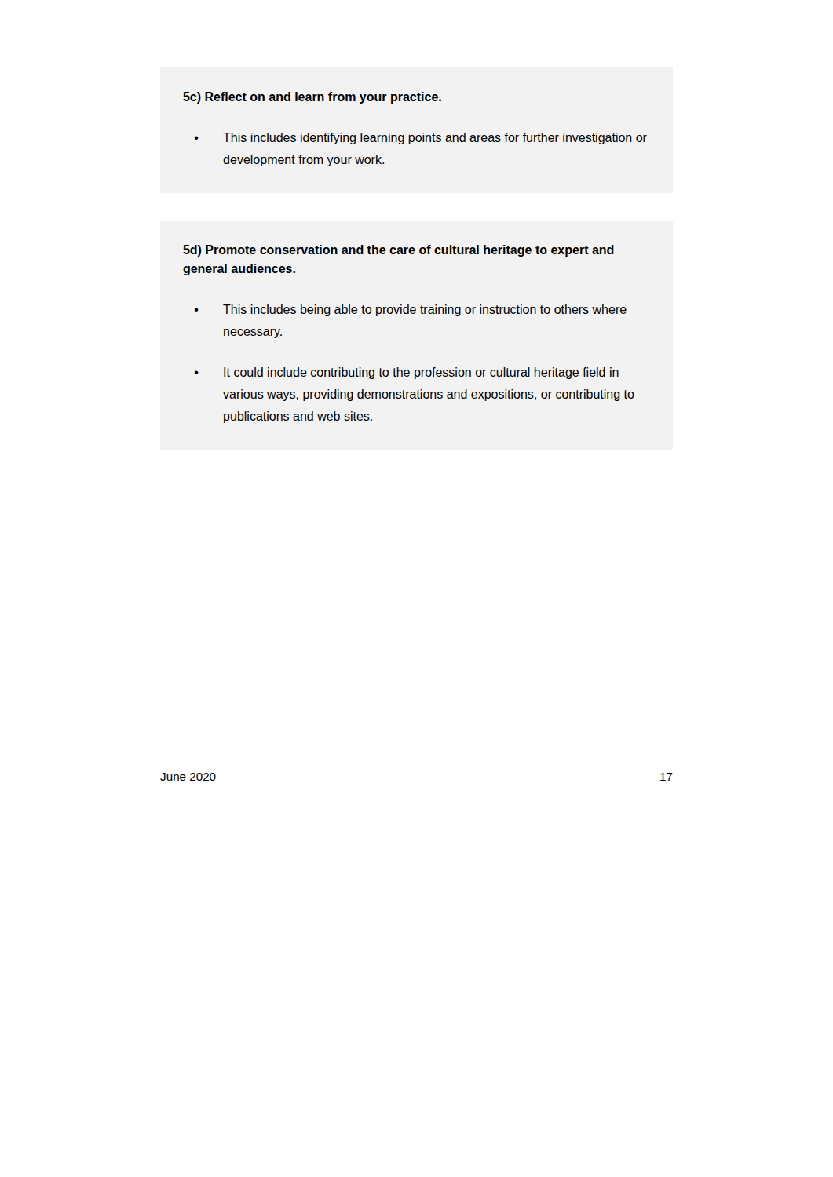5c) Reflect on and learn from your practice.
This includes identifying learning points and areas for further investigation or development from your work.
5d) Promote conservation and the care of cultural heritage to expert and general audiences.
This includes being able to provide training or instruction to others where necessary.
It could include contributing to the profession or cultural heritage field in various ways, providing demonstrations and expositions, or contributing to publications and web sites.
June 2020 17